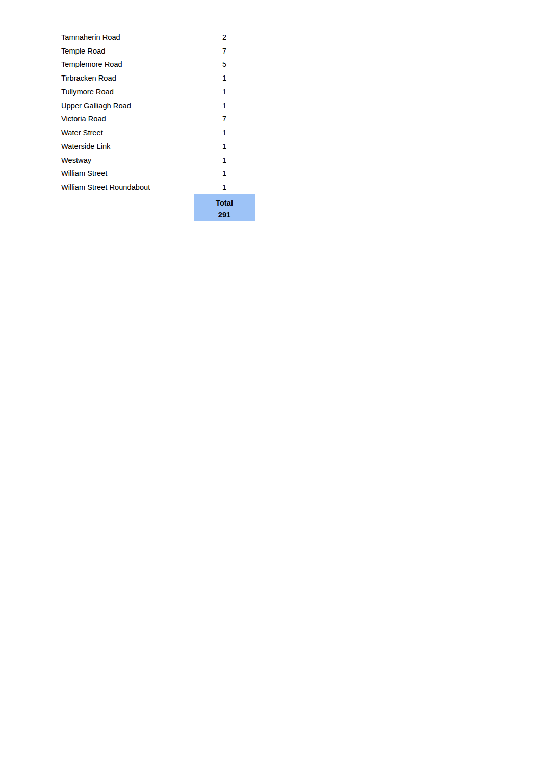| Tamnaherin Road | 2 |
| Temple Road | 7 |
| Templemore Road | 5 |
| Tirbracken Road | 1 |
| Tullymore Road | 1 |
| Upper Galliagh Road | 1 |
| Victoria Road | 7 |
| Water Street | 1 |
| Waterside Link | 1 |
| Westway | 1 |
| William Street | 1 |
| William Street Roundabout | 1 |
| | Total 291 |